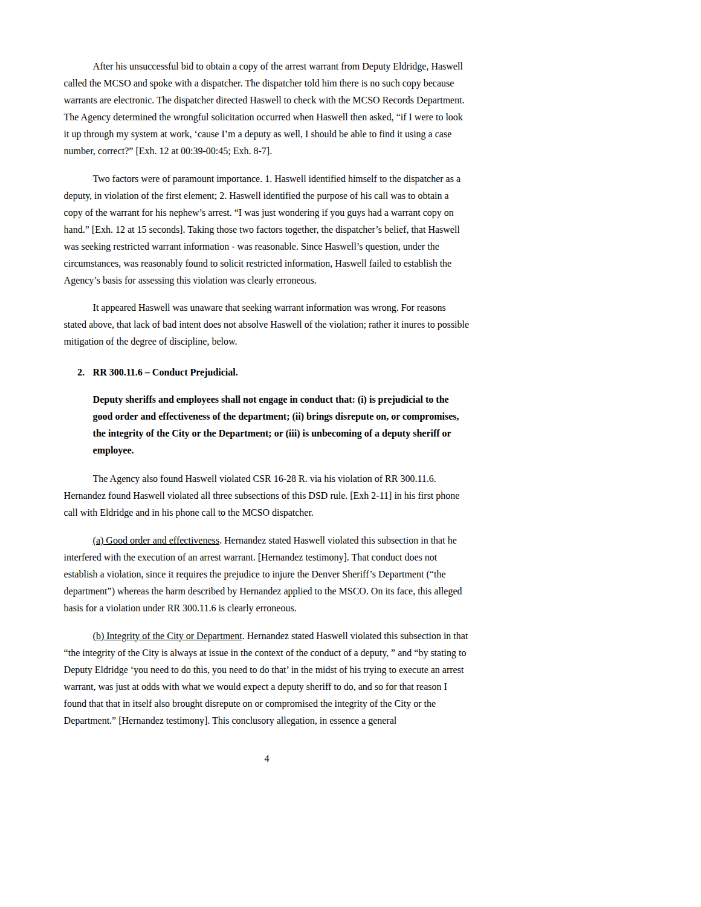After his unsuccessful bid to obtain a copy of the arrest warrant from Deputy Eldridge, Haswell called the MCSO and spoke with a dispatcher. The dispatcher told him there is no such copy because warrants are electronic. The dispatcher directed Haswell to check with the MCSO Records Department. The Agency determined the wrongful solicitation occurred when Haswell then asked, “if I were to look it up through my system at work, ‘cause I’m a deputy as well, I should be able to find it using a case number, correct?” [Exh. 12 at 00:39-00:45; Exh. 8-7].
Two factors were of paramount importance. 1. Haswell identified himself to the dispatcher as a deputy, in violation of the first element; 2. Haswell identified the purpose of his call was to obtain a copy of the warrant for his nephew’s arrest. “I was just wondering if you guys had a warrant copy on hand.” [Exh. 12 at 15 seconds]. Taking those two factors together, the dispatcher’s belief, that Haswell was seeking restricted warrant information - was reasonable. Since Haswell’s question, under the circumstances, was reasonably found to solicit restricted information, Haswell failed to establish the Agency’s basis for assessing this violation was clearly erroneous.
It appeared Haswell was unaware that seeking warrant information was wrong. For reasons stated above, that lack of bad intent does not absolve Haswell of the violation; rather it inures to possible mitigation of the degree of discipline, below.
2. RR 300.11.6 – Conduct Prejudicial.
Deputy sheriffs and employees shall not engage in conduct that: (i) is prejudicial to the good order and effectiveness of the department; (ii) brings disrepute on, or compromises, the integrity of the City or the Department; or (iii) is unbecoming of a deputy sheriff or employee.
The Agency also found Haswell violated CSR 16-28 R. via his violation of RR 300.11.6. Hernandez found Haswell violated all three subsections of this DSD rule. [Exh 2-11] in his first phone call with Eldridge and in his phone call to the MCSO dispatcher.
(a) Good order and effectiveness. Hernandez stated Haswell violated this subsection in that he interfered with the execution of an arrest warrant. [Hernandez testimony]. That conduct does not establish a violation, since it requires the prejudice to injure the Denver Sheriff’s Department (“the department”) whereas the harm described by Hernandez applied to the MSCO. On its face, this alleged basis for a violation under RR 300.11.6 is clearly erroneous.
(b) Integrity of the City or Department. Hernandez stated Haswell violated this subsection in that “the integrity of the City is always at issue in the context of the conduct of a deputy, ” and “by stating to Deputy Eldridge ‘you need to do this, you need to do that’ in the midst of his trying to execute an arrest warrant, was just at odds with what we would expect a deputy sheriff to do, and so for that reason I found that that in itself also brought disrepute on or compromised the integrity of the City or the Department.” [Hernandez testimony]. This conclusory allegation, in essence a general
4